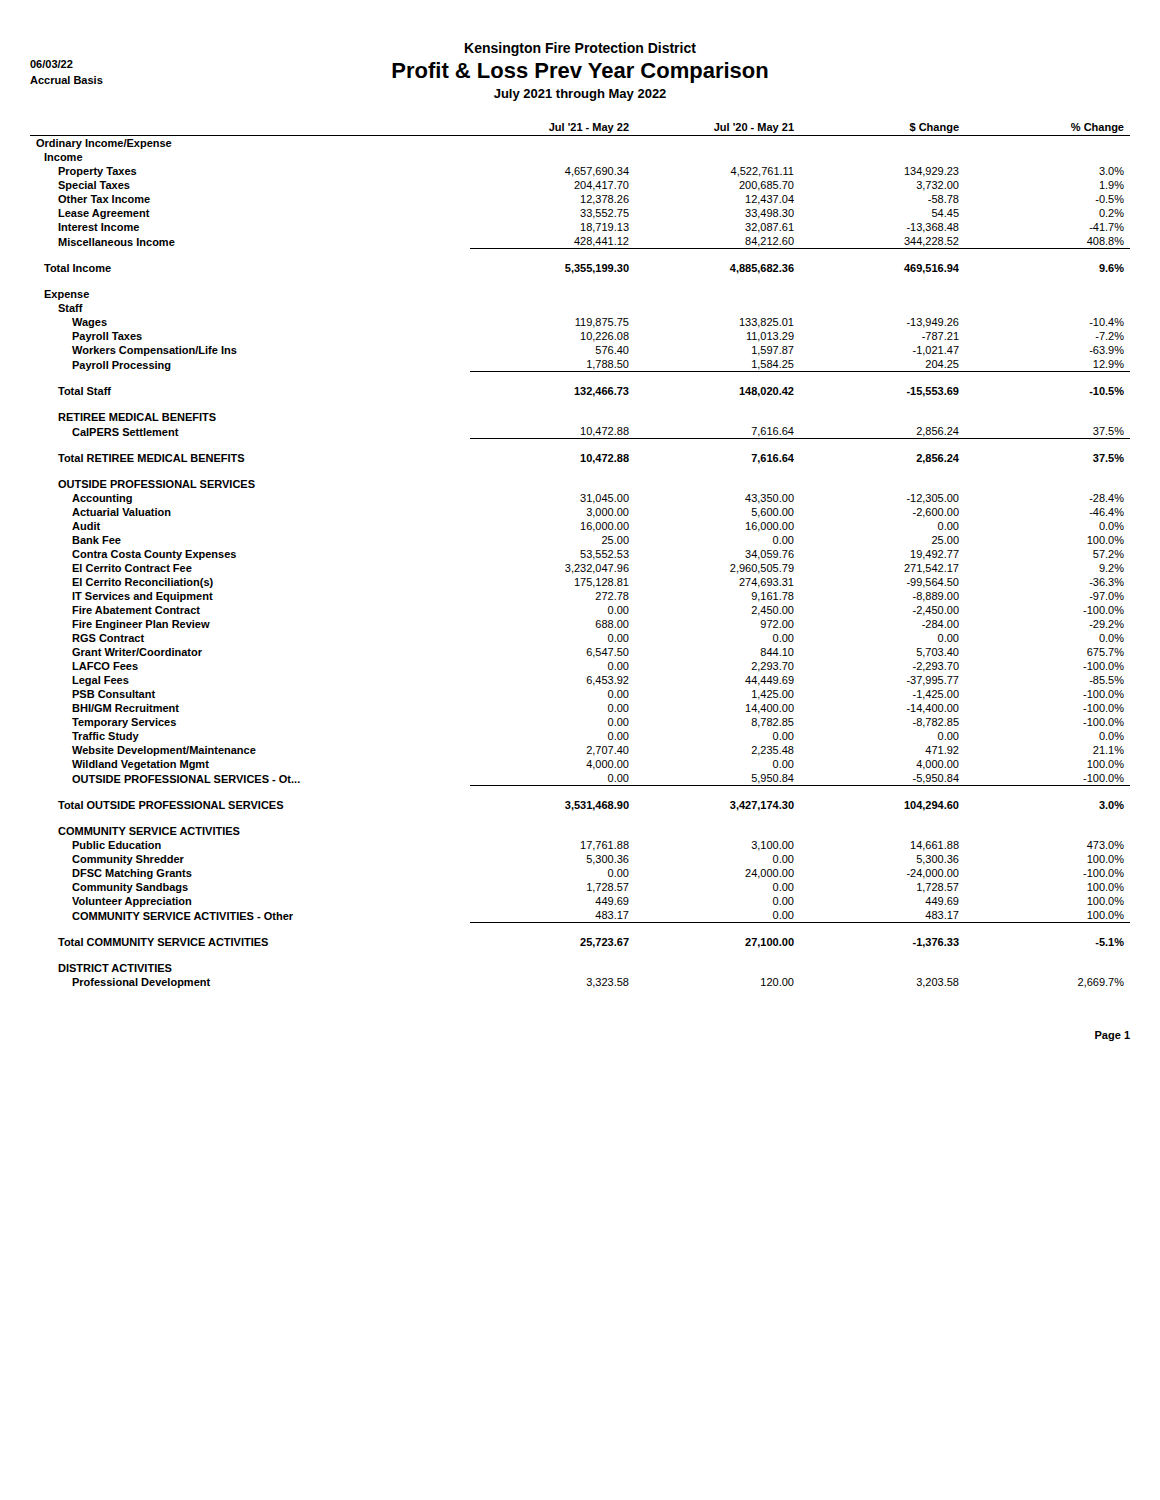06/03/22 Accrual Basis
Kensington Fire Protection District
Profit & Loss Prev Year Comparison
July 2021 through May 2022
| | Jul '21 - May 22 | Jul '20 - May 21 | $ Change | % Change |
| --- | --- | --- | --- | --- |
| Ordinary Income/Expense | | | | |
| Income | | | | |
| Property Taxes | 4,657,690.34 | 4,522,761.11 | 134,929.23 | 3.0% |
| Special Taxes | 204,417.70 | 200,685.70 | 3,732.00 | 1.9% |
| Other Tax Income | 12,378.26 | 12,437.04 | -58.78 | -0.5% |
| Lease Agreement | 33,552.75 | 33,498.30 | 54.45 | 0.2% |
| Interest Income | 18,719.13 | 32,087.61 | -13,368.48 | -41.7% |
| Miscellaneous Income | 428,441.12 | 84,212.60 | 344,228.52 | 408.8% |
| Total Income | 5,355,199.30 | 4,885,682.36 | 469,516.94 | 9.6% |
| Expense | | | | |
| Staff | | | | |
| Wages | 119,875.75 | 133,825.01 | -13,949.26 | -10.4% |
| Payroll Taxes | 10,226.08 | 11,013.29 | -787.21 | -7.2% |
| Workers Compensation/Life Ins | 576.40 | 1,597.87 | -1,021.47 | -63.9% |
| Payroll Processing | 1,788.50 | 1,584.25 | 204.25 | 12.9% |
| Total Staff | 132,466.73 | 148,020.42 | -15,553.69 | -10.5% |
| RETIREE MEDICAL BENEFITS | | | | |
| CalPERS Settlement | 10,472.88 | 7,616.64 | 2,856.24 | 37.5% |
| Total RETIREE MEDICAL BENEFITS | 10,472.88 | 7,616.64 | 2,856.24 | 37.5% |
| OUTSIDE PROFESSIONAL SERVICES | | | | |
| Accounting | 31,045.00 | 43,350.00 | -12,305.00 | -28.4% |
| Actuarial Valuation | 3,000.00 | 5,600.00 | -2,600.00 | -46.4% |
| Audit | 16,000.00 | 16,000.00 | 0.00 | 0.0% |
| Bank Fee | 25.00 | 0.00 | 25.00 | 100.0% |
| Contra Costa County Expenses | 53,552.53 | 34,059.76 | 19,492.77 | 57.2% |
| El Cerrito Contract Fee | 3,232,047.96 | 2,960,505.79 | 271,542.17 | 9.2% |
| El Cerrito Reconciliation(s) | 175,128.81 | 274,693.31 | -99,564.50 | -36.3% |
| IT Services and Equipment | 272.78 | 9,161.78 | -8,889.00 | -97.0% |
| Fire Abatement Contract | 0.00 | 2,450.00 | -2,450.00 | -100.0% |
| Fire Engineer Plan Review | 688.00 | 972.00 | -284.00 | -29.2% |
| RGS Contract | 0.00 | 0.00 | 0.00 | 0.0% |
| Grant Writer/Coordinator | 6,547.50 | 844.10 | 5,703.40 | 675.7% |
| LAFCO Fees | 0.00 | 2,293.70 | -2,293.70 | -100.0% |
| Legal Fees | 6,453.92 | 44,449.69 | -37,995.77 | -85.5% |
| PSB Consultant | 0.00 | 1,425.00 | -1,425.00 | -100.0% |
| BHI/GM Recruitment | 0.00 | 14,400.00 | -14,400.00 | -100.0% |
| Temporary Services | 0.00 | 8,782.85 | -8,782.85 | -100.0% |
| Traffic Study | 0.00 | 0.00 | 0.00 | 0.0% |
| Website Development/Maintenance | 2,707.40 | 2,235.48 | 471.92 | 21.1% |
| Wildland Vegetation Mgmt | 4,000.00 | 0.00 | 4,000.00 | 100.0% |
| OUTSIDE PROFESSIONAL SERVICES - Ot... | 0.00 | 5,950.84 | -5,950.84 | -100.0% |
| Total OUTSIDE PROFESSIONAL SERVICES | 3,531,468.90 | 3,427,174.30 | 104,294.60 | 3.0% |
| COMMUNITY SERVICE ACTIVITIES | | | | |
| Public Education | 17,761.88 | 3,100.00 | 14,661.88 | 473.0% |
| Community Shredder | 5,300.36 | 0.00 | 5,300.36 | 100.0% |
| DFSC Matching Grants | 0.00 | 24,000.00 | -24,000.00 | -100.0% |
| Community Sandbags | 1,728.57 | 0.00 | 1,728.57 | 100.0% |
| Volunteer Appreciation | 449.69 | 0.00 | 449.69 | 100.0% |
| COMMUNITY SERVICE ACTIVITIES - Other | 483.17 | 0.00 | 483.17 | 100.0% |
| Total COMMUNITY SERVICE ACTIVITIES | 25,723.67 | 27,100.00 | -1,376.33 | -5.1% |
| DISTRICT ACTIVITIES | | | | |
| Professional Development | 3,323.58 | 120.00 | 3,203.58 | 2,669.7% |
Page 1